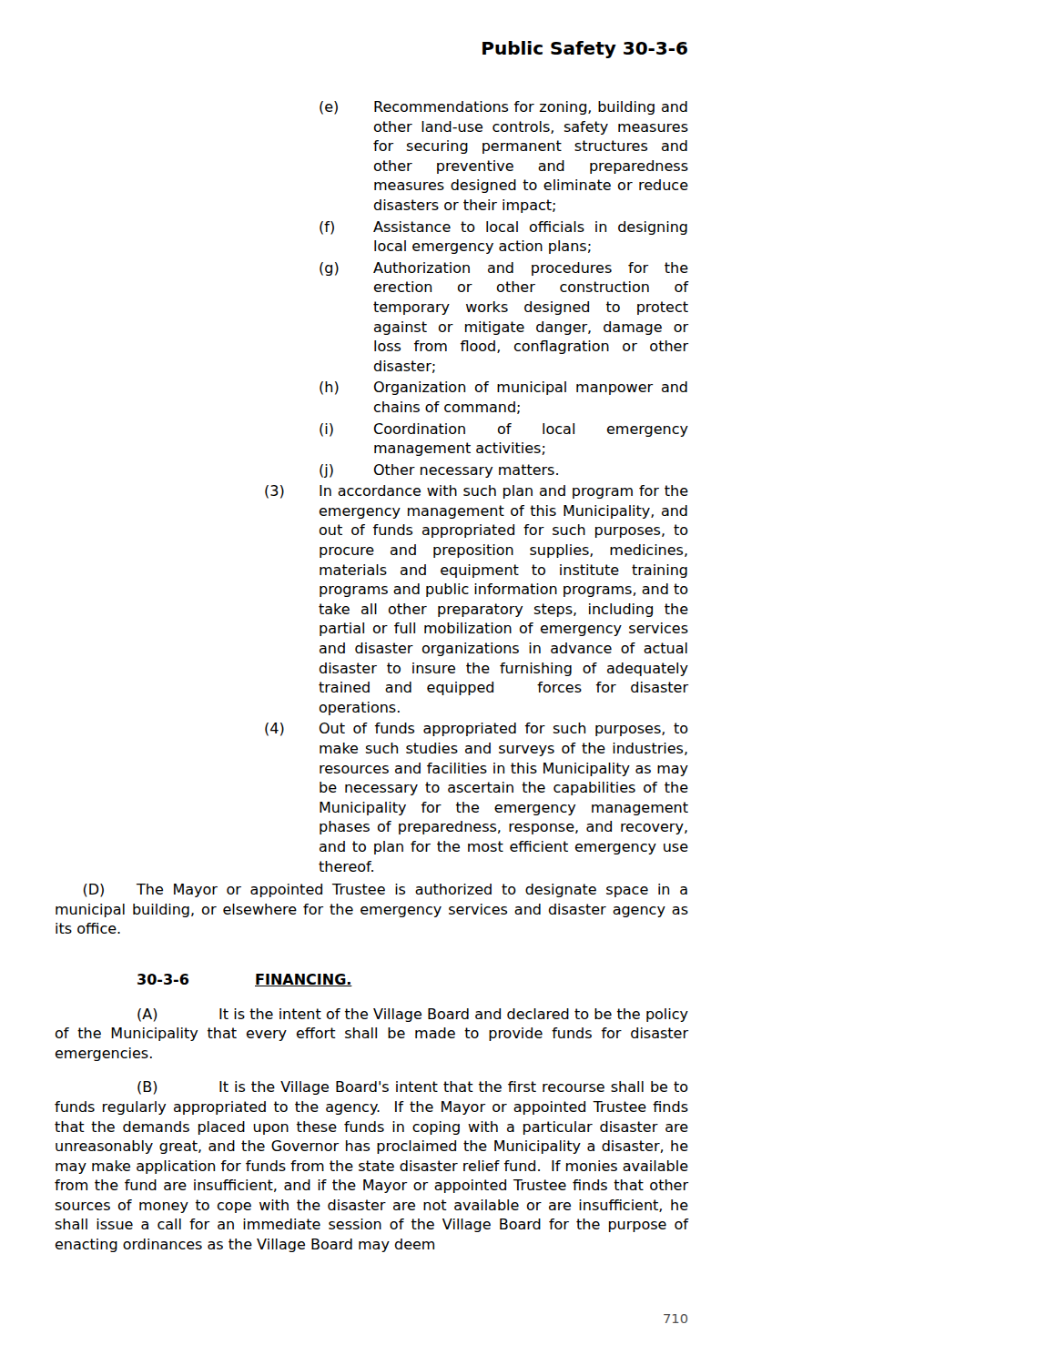Public Safety 30-3-6
(e)
Recommendations for zoning, building and other land-use controls, safety measures for securing permanent structures and other preventive and preparedness measures designed to eliminate or reduce disasters or their impact;
(f)
Assistance to local officials in designing local emergency action plans;
(g)
Authorization and procedures for the erection or other construction of temporary works designed to protect against or mitigate danger, damage or loss from flood, conflagration or other disaster;
(h)
Organization of municipal manpower and chains of command;
(i)
Coordination of local emergency management activities;
(j)
Other necessary matters.
(3)
In accordance with such plan and program for the emergency management of this Municipality, and out of funds appropriated for such purposes, to procure and preposition supplies, medicines, materials and equipment to institute training programs and public information programs, and to take all other preparatory steps, including the partial or full mobilization of emergency services and disaster organizations in advance of actual disaster to insure the furnishing of adequately trained and equipped forces for disaster operations.
(4)
Out of funds appropriated for such purposes, to make such studies and surveys of the industries, resources and facilities in this Municipality as may be necessary to ascertain the capabilities of the Municipality for the emergency management phases of preparedness, response, and recovery, and to plan for the most efficient emergency use thereof.
(D) The Mayor or appointed Trustee is authorized to designate space in a municipal building, or elsewhere for the emergency services and disaster agency as its office.
30-3-6 FINANCING.
(A) It is the intent of the Village Board and declared to be the policy of the Municipality that every effort shall be made to provide funds for disaster emergencies.
(B) It is the Village Board's intent that the first recourse shall be to funds regularly appropriated to the agency. If the Mayor or appointed Trustee finds that the demands placed upon these funds in coping with a particular disaster are unreasonably great, and the Governor has proclaimed the Municipality a disaster, he may make application for funds from the state disaster relief fund. If monies available from the fund are insufficient, and if the Mayor or appointed Trustee finds that other sources of money to cope with the disaster are not available or are insufficient, he shall issue a call for an immediate session of the Village Board for the purpose of enacting ordinances as the Village Board may deem
710